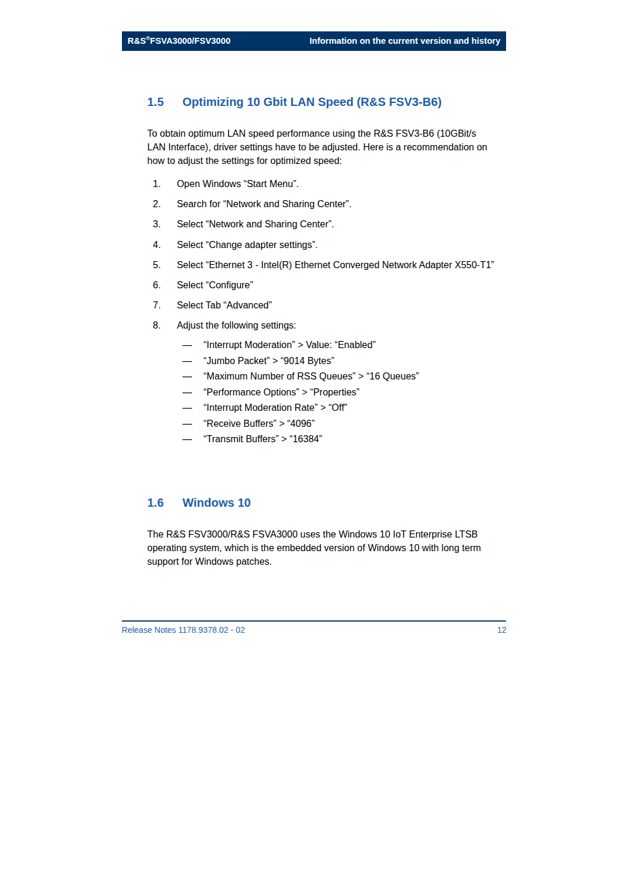R&S®FSVA3000/FSV3000 Information on the current version and history
1.5 Optimizing 10 Gbit LAN Speed (R&S FSV3-B6)
To obtain optimum LAN speed performance using the R&S FSV3-B6 (10GBit/s LAN Interface), driver settings have to be adjusted. Here is a recommendation on how to adjust the settings for optimized speed:
Open Windows “Start Menu”.
Search for “Network and Sharing Center”.
Select “Network and Sharing Center”.
Select “Change adapter settings”.
Select “Ethernet 3 - Intel(R) Ethernet Converged Network Adapter X550-T1”
Select “Configure”
Select Tab “Advanced”
Adjust the following settings:
“Interrupt Moderation” > Value: “Enabled”
“Jumbo Packet” > “9014 Bytes”
“Maximum Number of RSS Queues” > “16 Queues”
“Performance Options” > “Properties”
“Interrupt Moderation Rate” > “Off”
“Receive Buffers” > “4096”
“Transmit Buffers” > “16384”
1.6 Windows 10
The R&S FSV3000/R&S FSVA3000 uses the Windows 10 IoT Enterprise LTSB operating system, which is the embedded version of Windows 10 with long term support for Windows patches.
Release Notes 1178.9378.02 - 02 12